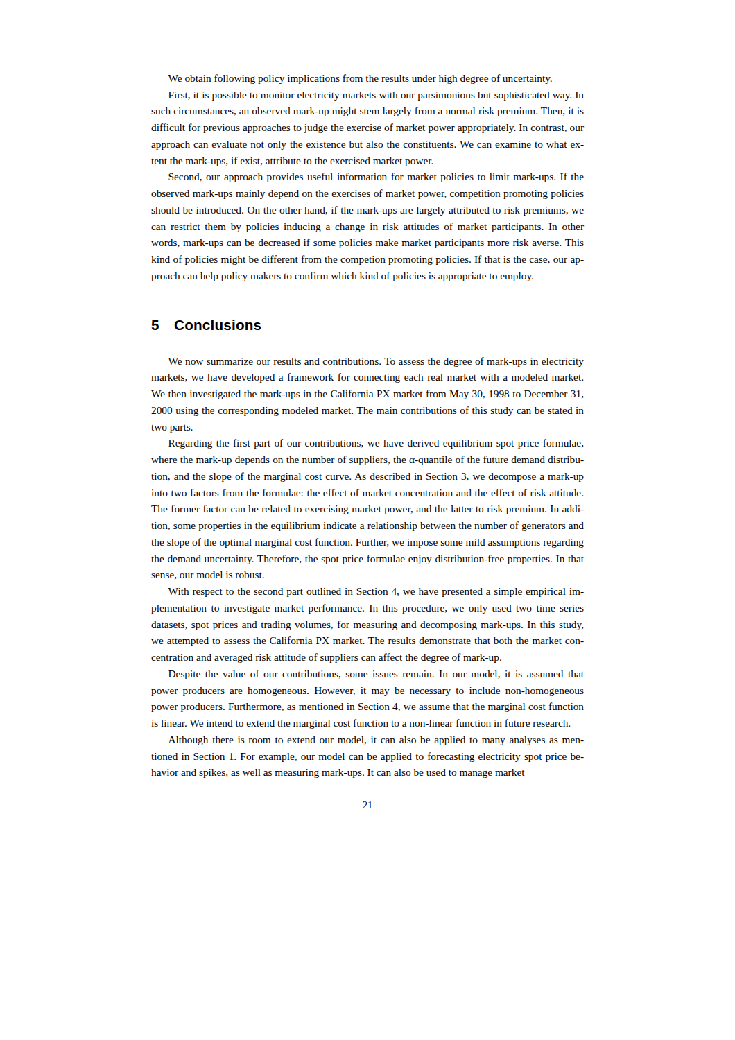We obtain following policy implications from the results under high degree of uncertainty.
First, it is possible to monitor electricity markets with our parsimonious but sophisticated way. In such circumstances, an observed mark-up might stem largely from a normal risk premium. Then, it is difficult for previous approaches to judge the exercise of market power appropriately. In contrast, our approach can evaluate not only the existence but also the constituents. We can examine to what extent the mark-ups, if exist, attribute to the exercised market power.
Second, our approach provides useful information for market policies to limit mark-ups. If the observed mark-ups mainly depend on the exercises of market power, competition promoting policies should be introduced. On the other hand, if the mark-ups are largely attributed to risk premiums, we can restrict them by policies inducing a change in risk attitudes of market participants. In other words, mark-ups can be decreased if some policies make market participants more risk averse. This kind of policies might be different from the competion promoting policies. If that is the case, our approach can help policy makers to confirm which kind of policies is appropriate to employ.
5 Conclusions
We now summarize our results and contributions. To assess the degree of mark-ups in electricity markets, we have developed a framework for connecting each real market with a modeled market. We then investigated the mark-ups in the California PX market from May 30, 1998 to December 31, 2000 using the corresponding modeled market. The main contributions of this study can be stated in two parts.
Regarding the first part of our contributions, we have derived equilibrium spot price formulae, where the mark-up depends on the number of suppliers, the α-quantile of the future demand distribution, and the slope of the marginal cost curve. As described in Section 3, we decompose a mark-up into two factors from the formulae: the effect of market concentration and the effect of risk attitude. The former factor can be related to exercising market power, and the latter to risk premium. In addition, some properties in the equilibrium indicate a relationship between the number of generators and the slope of the optimal marginal cost function. Further, we impose some mild assumptions regarding the demand uncertainty. Therefore, the spot price formulae enjoy distribution-free properties. In that sense, our model is robust.
With respect to the second part outlined in Section 4, we have presented a simple empirical implementation to investigate market performance. In this procedure, we only used two time series datasets, spot prices and trading volumes, for measuring and decomposing mark-ups. In this study, we attempted to assess the California PX market. The results demonstrate that both the market concentration and averaged risk attitude of suppliers can affect the degree of mark-up.
Despite the value of our contributions, some issues remain. In our model, it is assumed that power producers are homogeneous. However, it may be necessary to include non-homogeneous power producers. Furthermore, as mentioned in Section 4, we assume that the marginal cost function is linear. We intend to extend the marginal cost function to a non-linear function in future research.
Although there is room to extend our model, it can also be applied to many analyses as mentioned in Section 1. For example, our model can be applied to forecasting electricity spot price behavior and spikes, as well as measuring mark-ups. It can also be used to manage market
21